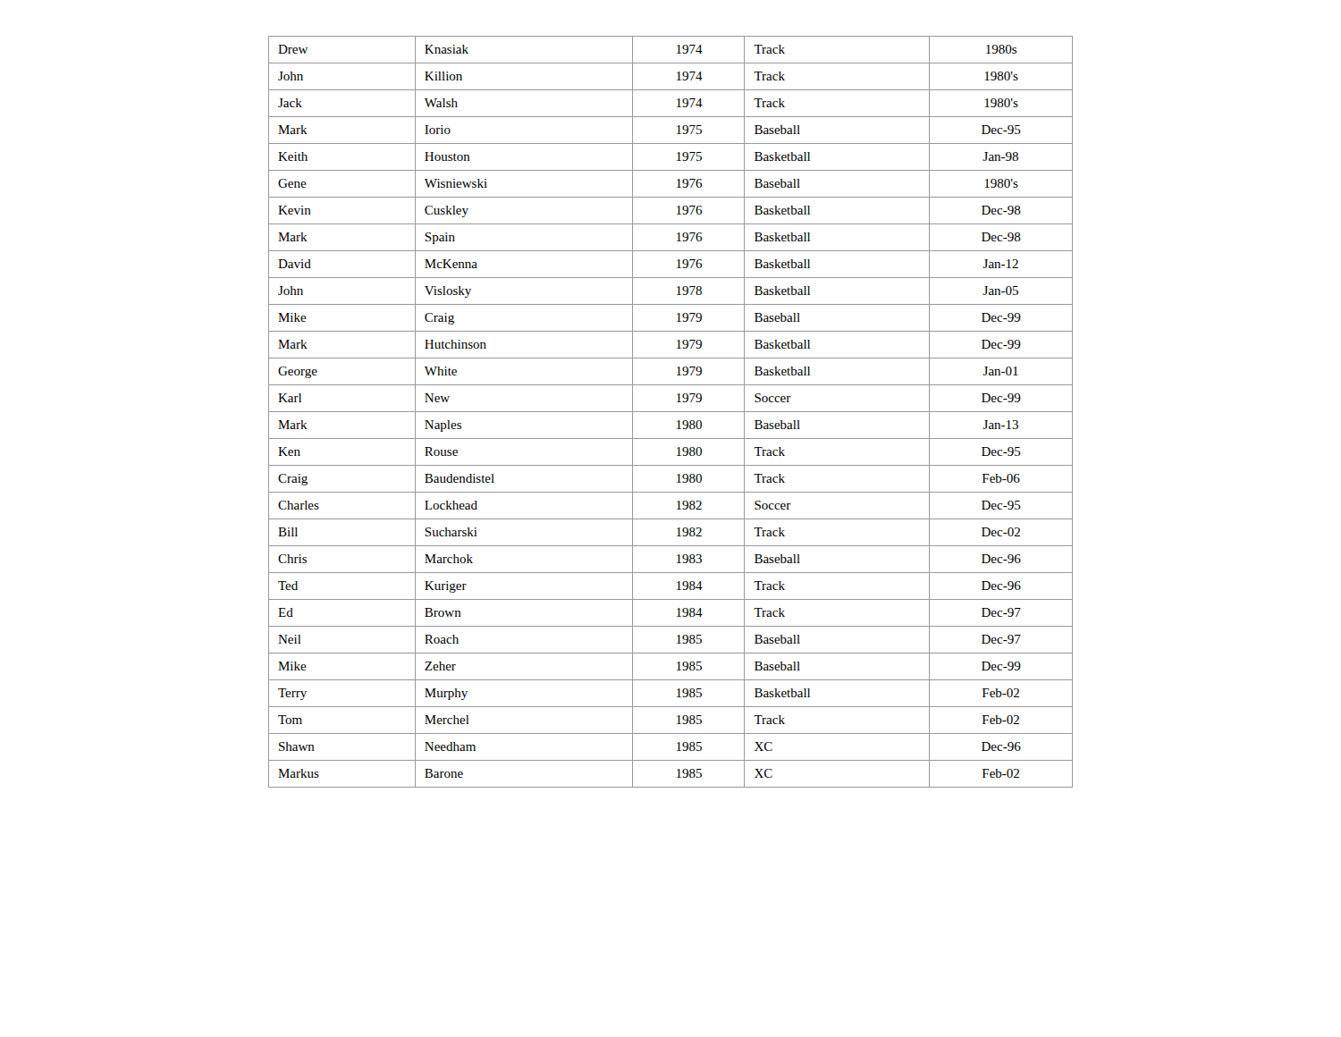| Drew | Knasiak | 1974 | Track | 1980s |
| John | Killion | 1974 | Track | 1980's |
| Jack | Walsh | 1974 | Track | 1980's |
| Mark | Iorio | 1975 | Baseball | Dec-95 |
| Keith | Houston | 1975 | Basketball | Jan-98 |
| Gene | Wisniewski | 1976 | Baseball | 1980's |
| Kevin | Cuskley | 1976 | Basketball | Dec-98 |
| Mark | Spain | 1976 | Basketball | Dec-98 |
| David | McKenna | 1976 | Basketball | Jan-12 |
| John | Vislosky | 1978 | Basketball | Jan-05 |
| Mike | Craig | 1979 | Baseball | Dec-99 |
| Mark | Hutchinson | 1979 | Basketball | Dec-99 |
| George | White | 1979 | Basketball | Jan-01 |
| Karl | New | 1979 | Soccer | Dec-99 |
| Mark | Naples | 1980 | Baseball | Jan-13 |
| Ken | Rouse | 1980 | Track | Dec-95 |
| Craig | Baudendistel | 1980 | Track | Feb-06 |
| Charles | Lockhead | 1982 | Soccer | Dec-95 |
| Bill | Sucharski | 1982 | Track | Dec-02 |
| Chris | Marchok | 1983 | Baseball | Dec-96 |
| Ted | Kuriger | 1984 | Track | Dec-96 |
| Ed | Brown | 1984 | Track | Dec-97 |
| Neil | Roach | 1985 | Baseball | Dec-97 |
| Mike | Zeher | 1985 | Baseball | Dec-99 |
| Terry | Murphy | 1985 | Basketball | Feb-02 |
| Tom | Merchel | 1985 | Track | Feb-02 |
| Shawn | Needham | 1985 | XC | Dec-96 |
| Markus | Barone | 1985 | XC | Feb-02 |